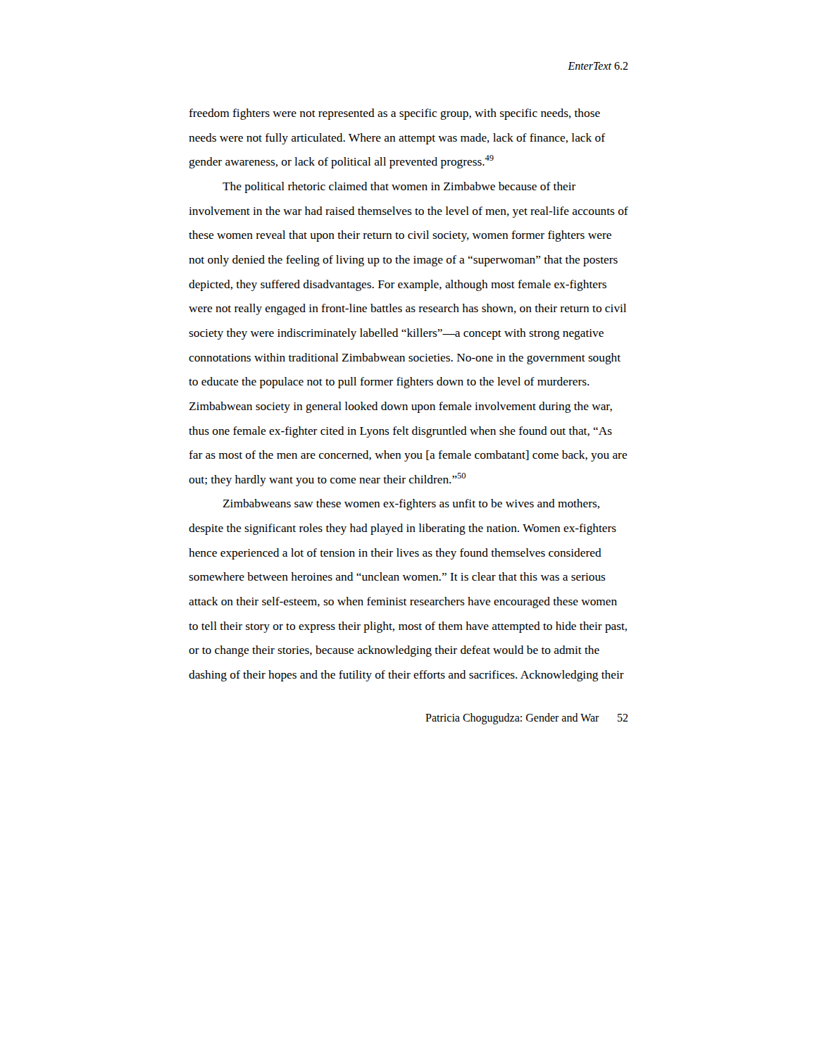EnterText 6.2
freedom fighters were not represented as a specific group, with specific needs, those needs were not fully articulated. Where an attempt was made, lack of finance, lack of gender awareness, or lack of political all prevented progress.49
The political rhetoric claimed that women in Zimbabwe because of their involvement in the war had raised themselves to the level of men, yet real-life accounts of these women reveal that upon their return to civil society, women former fighters were not only denied the feeling of living up to the image of a “superwoman” that the posters depicted, they suffered disadvantages. For example, although most female ex-fighters were not really engaged in front-line battles as research has shown, on their return to civil society they were indiscriminately labelled “killers”—a concept with strong negative connotations within traditional Zimbabwean societies. No-one in the government sought to educate the populace not to pull former fighters down to the level of murderers. Zimbabwean society in general looked down upon female involvement during the war, thus one female ex-fighter cited in Lyons felt disgruntled when she found out that, “As far as most of the men are concerned, when you [a female combatant] come back, you are out; they hardly want you to come near their children.”50
Zimbabweans saw these women ex-fighters as unfit to be wives and mothers, despite the significant roles they had played in liberating the nation. Women ex-fighters hence experienced a lot of tension in their lives as they found themselves considered somewhere between heroines and “unclean women.” It is clear that this was a serious attack on their self-esteem, so when feminist researchers have encouraged these women to tell their story or to express their plight, most of them have attempted to hide their past, or to change their stories, because acknowledging their defeat would be to admit the dashing of their hopes and the futility of their efforts and sacrifices. Acknowledging their
Patricia Chogugudza: Gender and War52